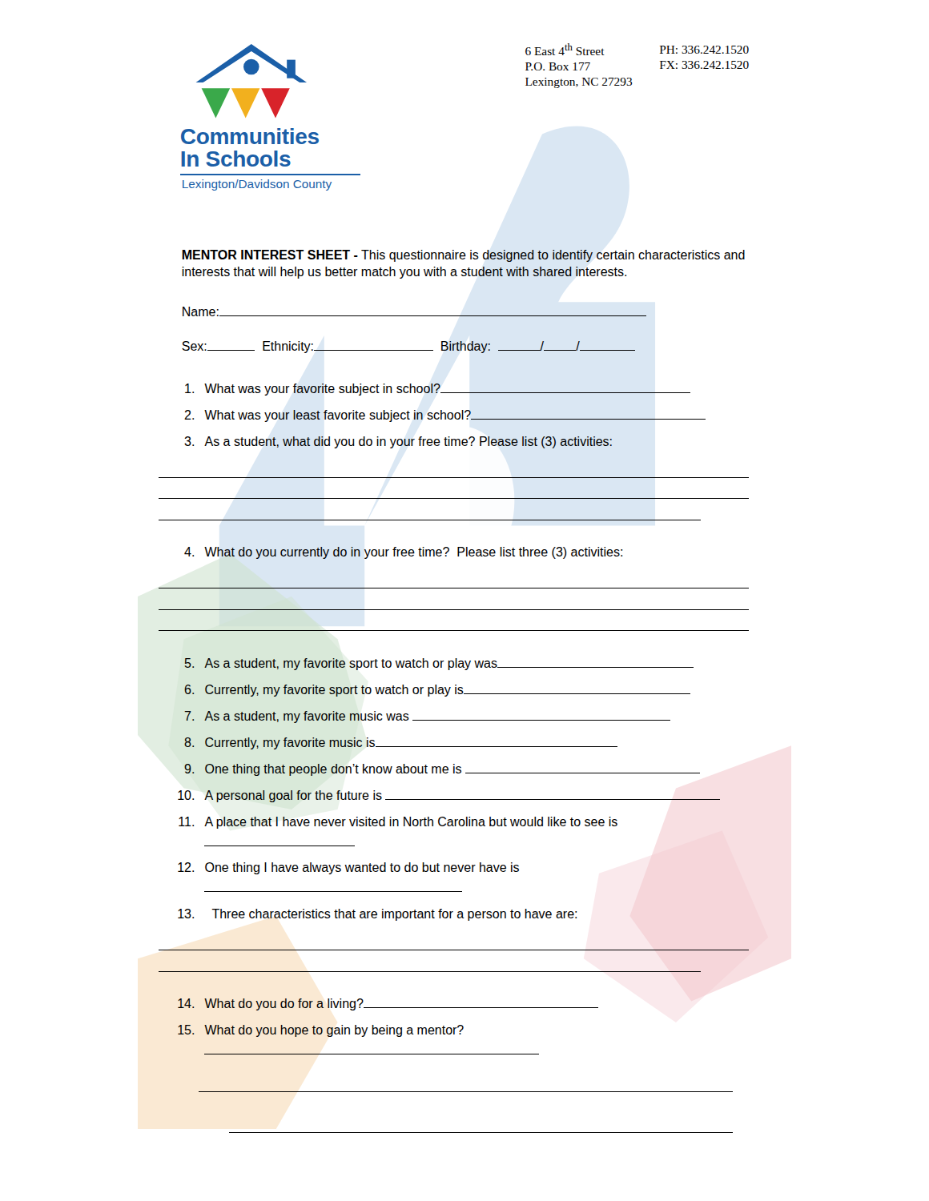Communities
In Schools
Lexington/Davidson County
6 East 4th Street
P.O. Box 177
Lexington, NC 27293
PH: 336.242.1520
FX: 336.242.1520
MENTOR INTEREST SHEET - This questionnaire is designed to identify certain characteristics and interests that will help us better match you with a student with shared interests.
Name:
Sex: Ethnicity: Birthday: / /
What was your favorite subject in school?
What was your least favorite subject in school?
As a student, what did you do in your free time? Please list (3) activities:
What do you currently do in your free time? Please list three (3) activities:
As a student, my favorite sport to watch or play was
Currently, my favorite sport to watch or play is
As a student, my favorite music was
Currently, my favorite music is
One thing that people don’t know about me is
A personal goal for the future is
A place that I have never visited in North Carolina but would like to see is
One thing I have always wanted to do but never have is
Three characteristics that are important for a person to have are:
What do you do for a living?
What do you hope to gain by being a mentor?